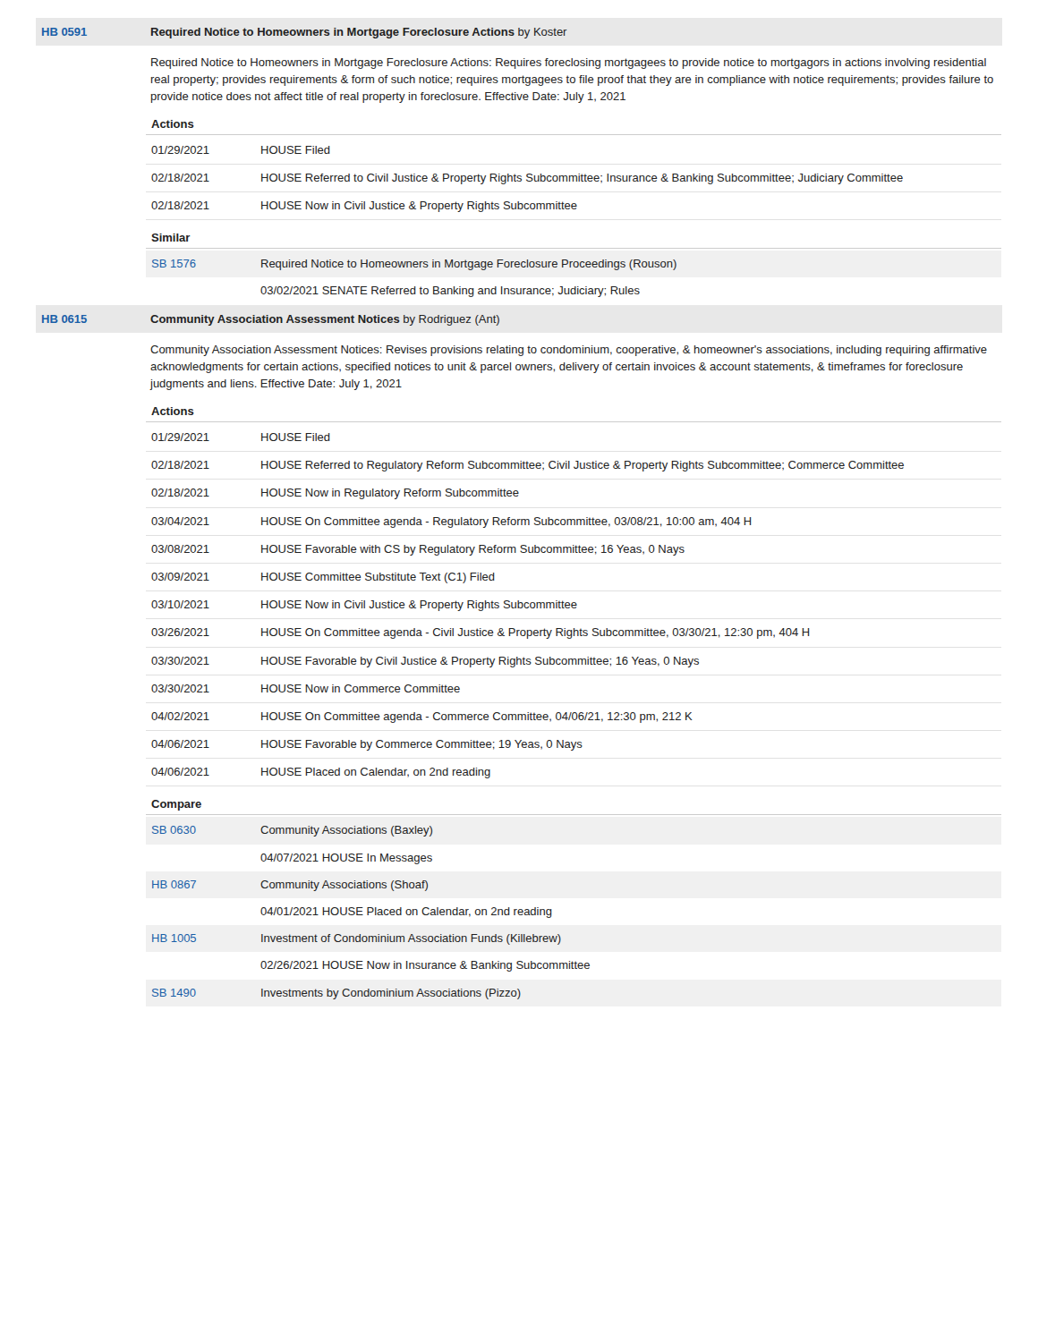| HB 0591 | Required Notice to Homeowners in Mortgage Foreclosure Actions by Koster |
| | Required Notice to Homeowners in Mortgage Foreclosure Actions: Requires foreclosing mortgagees to provide notice to mortgagors in actions involving residential real property; provides requirements & form of such notice; requires mortgagees to file proof that they are in compliance with notice requirements; provides failure to provide notice does not affect title of real property in foreclosure. Effective Date: July 1, 2021 |
| | Actions |
| | / 01/29/2021 / HOUSE Filed / / 02/18/2021 / HOUSE Referred to Civil Justice & Property Rights Subcommittee; Insurance & Banking Subcommittee; Judiciary Committee / / 02/18/2021 / HOUSE Now in Civil Justice & Property Rights Subcommittee / |
| | Similar |
| | / SB 1576 / Required Notice to Homeowners in Mortgage Foreclosure Proceedings (Rouson) / / / 03/02/2021 SENATE Referred to Banking and Insurance; Judiciary; Rules / |
| HB 0615 | Community Association Assessment Notices by Rodriguez (Ant) |
| | Community Association Assessment Notices: Revises provisions relating to condominium, cooperative, & homeowner's associations, including requiring affirmative acknowledgments for certain actions, specified notices to unit & parcel owners, delivery of certain invoices & account statements, & timeframes for foreclosure judgments and liens. Effective Date: July 1, 2021 |
| | Actions |
| | / 01/29/2021 / HOUSE Filed / / 02/18/2021 / HOUSE Referred to Regulatory Reform Subcommittee; Civil Justice & Property Rights Subcommittee; Commerce Committee / / 02/18/2021 / HOUSE Now in Regulatory Reform Subcommittee / / 03/04/2021 / HOUSE On Committee agenda - Regulatory Reform Subcommittee, 03/08/21, 10:00 am, 404 H / / 03/08/2021 / HOUSE Favorable with CS by Regulatory Reform Subcommittee; 16 Yeas, 0 Nays / / 03/09/2021 / HOUSE Committee Substitute Text (C1) Filed / / 03/10/2021 / HOUSE Now in Civil Justice & Property Rights Subcommittee / / 03/26/2021 / HOUSE On Committee agenda - Civil Justice & Property Rights Subcommittee, 03/30/21, 12:30 pm, 404 H / / 03/30/2021 / HOUSE Favorable by Civil Justice & Property Rights Subcommittee; 16 Yeas, 0 Nays / / 03/30/2021 / HOUSE Now in Commerce Committee / / 04/02/2021 / HOUSE On Committee agenda - Commerce Committee, 04/06/21, 12:30 pm, 212 K / / 04/06/2021 / HOUSE Favorable by Commerce Committee; 19 Yeas, 0 Nays / / 04/06/2021 / HOUSE Placed on Calendar, on 2nd reading / |
| | Compare |
| | / SB 0630 / Community Associations (Baxley) / / / 04/07/2021 HOUSE In Messages / / HB 0867 / Community Associations (Shoaf) / / / 04/01/2021 HOUSE Placed on Calendar, on 2nd reading / / HB 1005 / Investment of Condominium Association Funds (Killebrew) / / / 02/26/2021 HOUSE Now in Insurance & Banking Subcommittee / / SB 1490 / Investments by Condominium Associations (Pizzo) / |